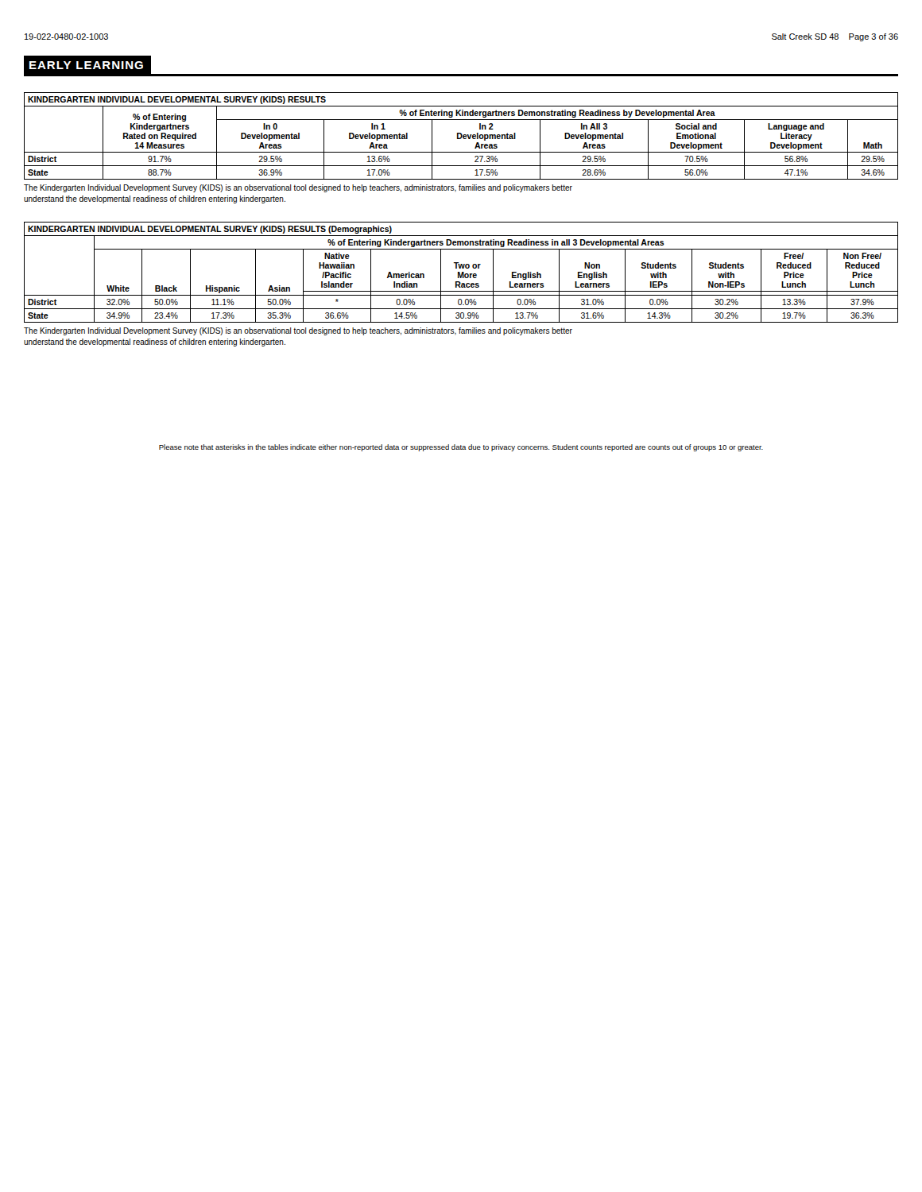19-022-0480-02-1003
Salt Creek SD 48 Page 3 of 36
EARLY LEARNING
KINDERGARTEN INDIVIDUAL DEVELOPMENTAL SURVEY (KIDS) RESULTS
| | % of Entering Kindergartners Rated on Required 14 Measures | % of Entering Kindergartners Demonstrating Readiness by Developmental Area |
| --- | --- | --- |
| In 0 Developmental Areas | In 1 Developmental Area | In 2 Developmental Areas | In All 3 Developmental Areas | Social and Emotional Development | Language and Literacy Development | Math |
| District | 91.7% | 29.5% | 13.6% | 27.3% | 29.5% | 70.5% | 56.8% | 29.5% |
| State | 88.7% | 36.9% | 17.0% | 17.5% | 28.6% | 56.0% | 47.1% | 34.6% |
The Kindergarten Individual Development Survey (KIDS) is an observational tool designed to help teachers, administrators, families and policymakers better
understand the developmental readiness of children entering kindergarten.
KINDERGARTEN INDIVIDUAL DEVELOPMENTAL SURVEY (KIDS) RESULTS (Demographics)
| | % of Entering Kindergartners Demonstrating Readiness in all 3 Developmental Areas |
| --- | --- |
| White | Black | Hispanic | Asian | Native Hawaiian /Pacific Islander | American Indian | Two or More Races | English Learners | Non English Learners | Students with IEPs | Students with Non-IEPs | Free/ Reduced Price Lunch | Non Free/ Reduced Price Lunch |
| District | 32.0% | 50.0% | 11.1% | 50.0% | * | 0.0% | 0.0% | 0.0% | 31.0% | 0.0% | 30.2% | 13.3% | 37.9% |
| State | 34.9% | 23.4% | 17.3% | 35.3% | 36.6% | 14.5% | 30.9% | 13.7% | 31.6% | 14.3% | 30.2% | 19.7% | 36.3% |
The Kindergarten Individual Development Survey (KIDS) is an observational tool designed to help teachers, administrators, families and policymakers better
understand the developmental readiness of children entering kindergarten.
Please note that asterisks in the tables indicate either non-reported data or suppressed data due to privacy concerns. Student counts reported are counts out of groups 10 or greater.